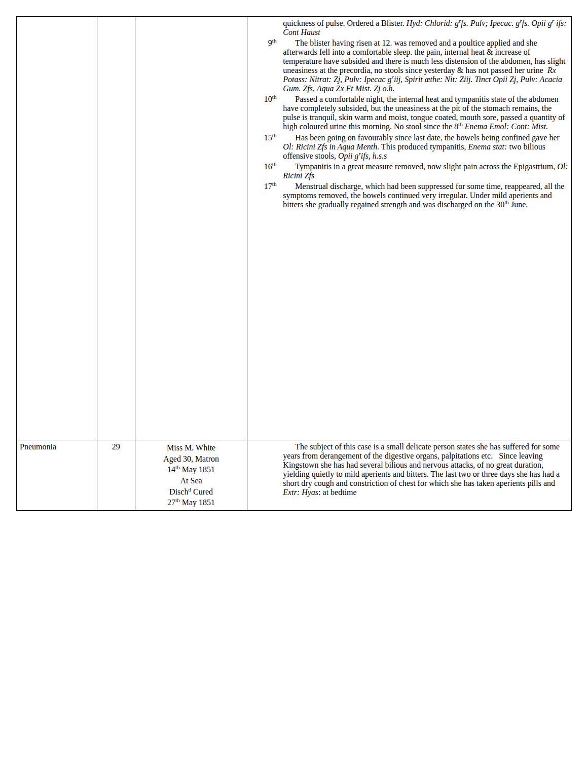| | | | quickness of pulse. Ordered a Blister. Hyd: Chlorid: g r fs. Pulv; Ipecac. g r fs. Opii g r ifs: Cont Haust 9 th The blister having risen at 12. was removed and a poultice applied and she afterwards fell into a comfortable sleep. the pain, internal heat & increase of temperature have subsided and there is much less distension of the abdomen, has slight uneasiness at the precordia, no stools since yesterday & has not passed her urine Rx Potass: Nitrat: Zj, Pulv: Ipecac g r iij, Spirit æthe: Nit: Ziij. Tinct Opii Zj, Pulv: Acacia Gum. Zfs, Aqua Zx Ft Mist. Zj o.h. 10 th Passed a comfortable night, the internal heat and tympanitis state of the abdomen have completely subsided, but the uneasiness at the pit of the stomach remains, the pulse is tranquil, skin warm and moist, tongue coated, mouth sore, passed a quantity of high coloured urine this morning. No stool since the 8 th Enema Emol: Cont: Mist. 15 th Has been going on favourably since last date, the bowels being confined gave her Ol: Ricini Zfs in Aqua Menth. This produced tympanitis, Enema stat: two bilious offensive stools, Opii g r ifs, h.s.s 16 th Tympanitis in a great measure removed, now slight pain across the Epigastrium , Ol: Ricini Zfs 17 th Menstrual discharge, which had been suppressed for some time, reappeared, all the symptoms removed, the bowels continued very irregular. Under mild aperients and bitters she gradually regained strength and was discharged on the 30 th June. |
| Pneumonia | 29 | Miss M. White Aged 30, Matron 14 th May 1851 At Sea Disch d Cured 27 th May 1851 | The subject of this case is a small delicate person states she has suffered for some years from derangement of the digestive organs, palpitations etc. Since leaving Kingstown she has had several bilious and nervous attacks, of no great duration, yielding quietly to mild aperients and bitters. The last two or three days she has had a short dry cough and constriction of chest for which she has taken aperients pills and Extr: Hyas : at bedtime |